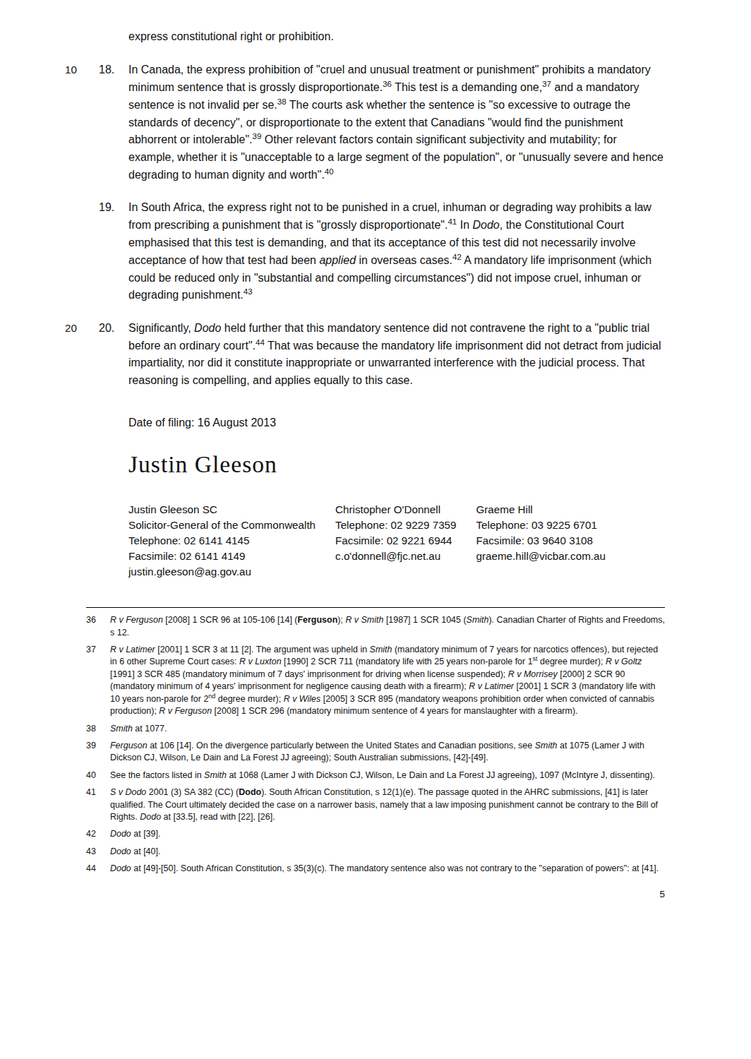express constitutional right or prohibition.
18. 10 In Canada, the express prohibition of "cruel and unusual treatment or punishment" prohibits a mandatory minimum sentence that is grossly disproportionate.36 This test is a demanding one,37 and a mandatory sentence is not invalid per se.38 The courts ask whether the sentence is "so excessive to outrage the standards of decency", or disproportionate to the extent that Canadians "would find the punishment abhorrent or intolerable".39 Other relevant factors contain significant subjectivity and mutability; for example, whether it is "unacceptable to a large segment of the population", or "unusually severe and hence degrading to human dignity and worth".40
19. In South Africa, the express right not to be punished in a cruel, inhuman or degrading way prohibits a law from prescribing a punishment that is "grossly disproportionate".41 In Dodo, the Constitutional Court emphasised that this test is demanding, and that its acceptance of this test did not necessarily involve acceptance of how that test had been applied in overseas cases.42 A mandatory life imprisonment (which could be reduced only in "substantial and compelling circumstances") did not impose cruel, inhuman or degrading punishment.43
20. 20 Significantly, Dodo held further that this mandatory sentence did not contravene the right to a "public trial before an ordinary court".44 That was because the mandatory life imprisonment did not detract from judicial impartiality, nor did it constitute inappropriate or unwarranted interference with the judicial process. That reasoning is compelling, and applies equally to this case.
Date of filing: 16 August 2013
Justin Gleeson
| Justin Gleeson SC Solicitor-General of the Commonwealth Telephone: 02 6141 4145 Facsimile: 02 6141 4149 justin.gleeson@ag.gov.au | Christopher O'Donnell Telephone: 02 9229 7359 Facsimile: 02 9221 6944 c.o'donnell@fjc.net.au | Graeme Hill Telephone: 03 9225 6701 Facsimile: 03 9640 3108 graeme.hill@vicbar.com.au |
36 R v Ferguson [2008] 1 SCR 96 at 105-106 [14] (Ferguson); R v Smith [1987] 1 SCR 1045 (Smith). Canadian Charter of Rights and Freedoms, s 12.
37 R v Latimer [2001] 1 SCR 3 at 11 [2]. The argument was upheld in Smith (mandatory minimum of 7 years for narcotics offences), but rejected in 6 other Supreme Court cases: R v Luxton [1990] 2 SCR 711 (mandatory life with 25 years non-parole for 1st degree murder); R v Goltz [1991] 3 SCR 485 (mandatory minimum of 7 days' imprisonment for driving when license suspended); R v Morrisey [2000] 2 SCR 90 (mandatory minimum of 4 years' imprisonment for negligence causing death with a firearm); R v Latimer [2001] 1 SCR 3 (mandatory life with 10 years non-parole for 2nd degree murder); R v Wiles [2005] 3 SCR 895 (mandatory weapons prohibition order when convicted of cannabis production); R v Ferguson [2008] 1 SCR 296 (mandatory minimum sentence of 4 years for manslaughter with a firearm).
38 Smith at 1077.
39 Ferguson at 106 [14]. On the divergence particularly between the United States and Canadian positions, see Smith at 1075 (Lamer J with Dickson CJ, Wilson, Le Dain and La Forest JJ agreeing); South Australian submissions, [42]-[49].
40 See the factors listed in Smith at 1068 (Lamer J with Dickson CJ, Wilson, Le Dain and La Forest JJ agreeing), 1097 (McIntyre J, dissenting).
41 S v Dodo 2001 (3) SA 382 (CC) (Dodo). South African Constitution, s 12(1)(e). The passage quoted in the AHRC submissions, [41] is later qualified. The Court ultimately decided the case on a narrower basis, namely that a law imposing punishment cannot be contrary to the Bill of Rights. Dodo at [33.5], read with [22], [26].
42 Dodo at [39].
43 Dodo at [40].
44 Dodo at [49]-[50]. South African Constitution, s 35(3)(c). The mandatory sentence also was not contrary to the "separation of powers": at [41].
5